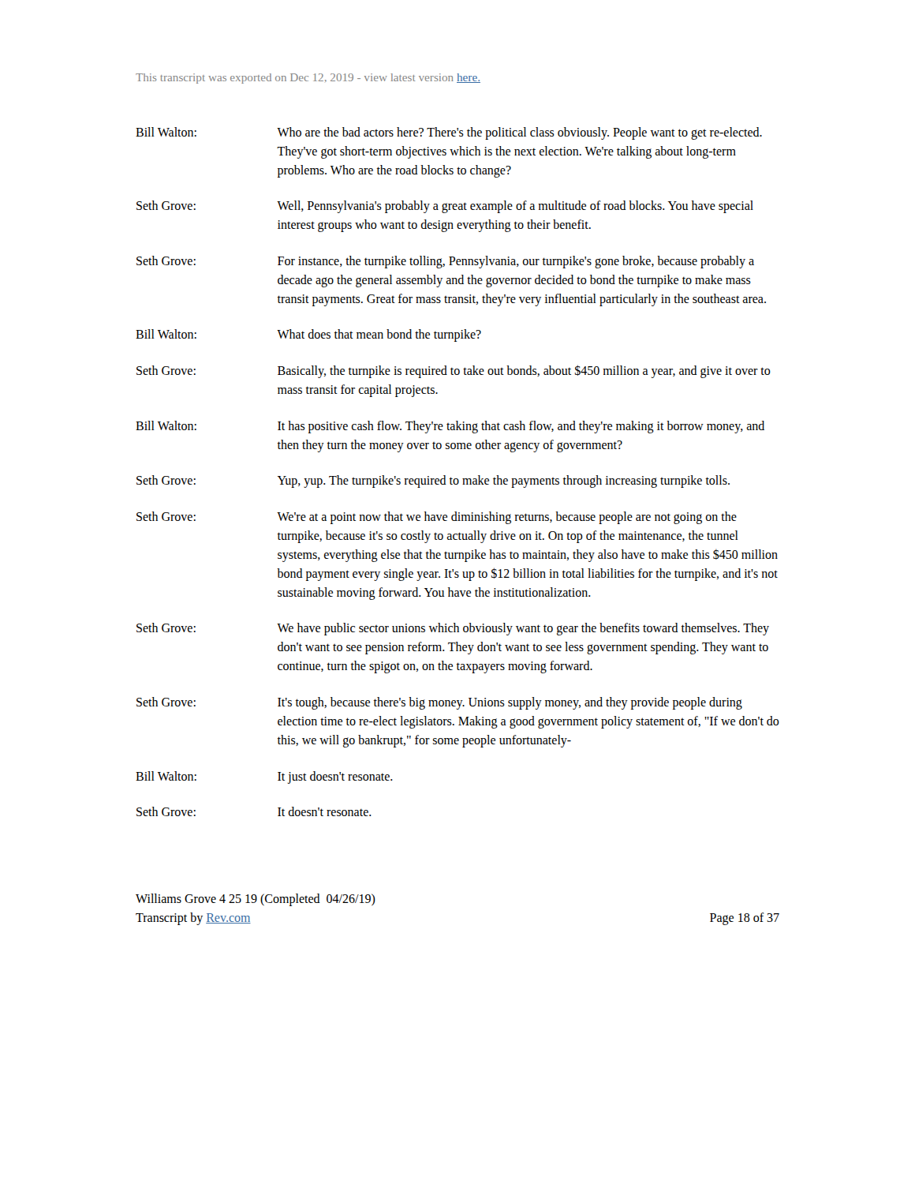This transcript was exported on Dec 12, 2019 - view latest version here.
| Bill Walton: | Who are the bad actors here? There's the political class obviously. People want to get re-elected. They've got short-term objectives which is the next election. We're talking about long-term problems. Who are the road blocks to change? |
| Seth Grove: | Well, Pennsylvania's probably a great example of a multitude of road blocks. You have special interest groups who want to design everything to their benefit. |
| Seth Grove: | For instance, the turnpike tolling, Pennsylvania, our turnpike's gone broke, because probably a decade ago the general assembly and the governor decided to bond the turnpike to make mass transit payments. Great for mass transit, they're very influential particularly in the southeast area. |
| Bill Walton: | What does that mean bond the turnpike? |
| Seth Grove: | Basically, the turnpike is required to take out bonds, about $450 million a year, and give it over to mass transit for capital projects. |
| Bill Walton: | It has positive cash flow. They're taking that cash flow, and they're making it borrow money, and then they turn the money over to some other agency of government? |
| Seth Grove: | Yup, yup. The turnpike's required to make the payments through increasing turnpike tolls. |
| Seth Grove: | We're at a point now that we have diminishing returns, because people are not going on the turnpike, because it's so costly to actually drive on it. On top of the maintenance, the tunnel systems, everything else that the turnpike has to maintain, they also have to make this $450 million bond payment every single year. It's up to $12 billion in total liabilities for the turnpike, and it's not sustainable moving forward. You have the institutionalization. |
| Seth Grove: | We have public sector unions which obviously want to gear the benefits toward themselves. They don't want to see pension reform. They don't want to see less government spending. They want to continue, turn the spigot on, on the taxpayers moving forward. |
| Seth Grove: | It's tough, because there's big money. Unions supply money, and they provide people during election time to re-elect legislators. Making a good government policy statement of, "If we don't do this, we will go bankrupt," for some people unfortunately- |
| Bill Walton: | It just doesn't resonate. |
| Seth Grove: | It doesn't resonate. |
Williams Grove 4 25 19 (Completed 04/26/19)
Transcript by Rev.com
Page 18 of 37